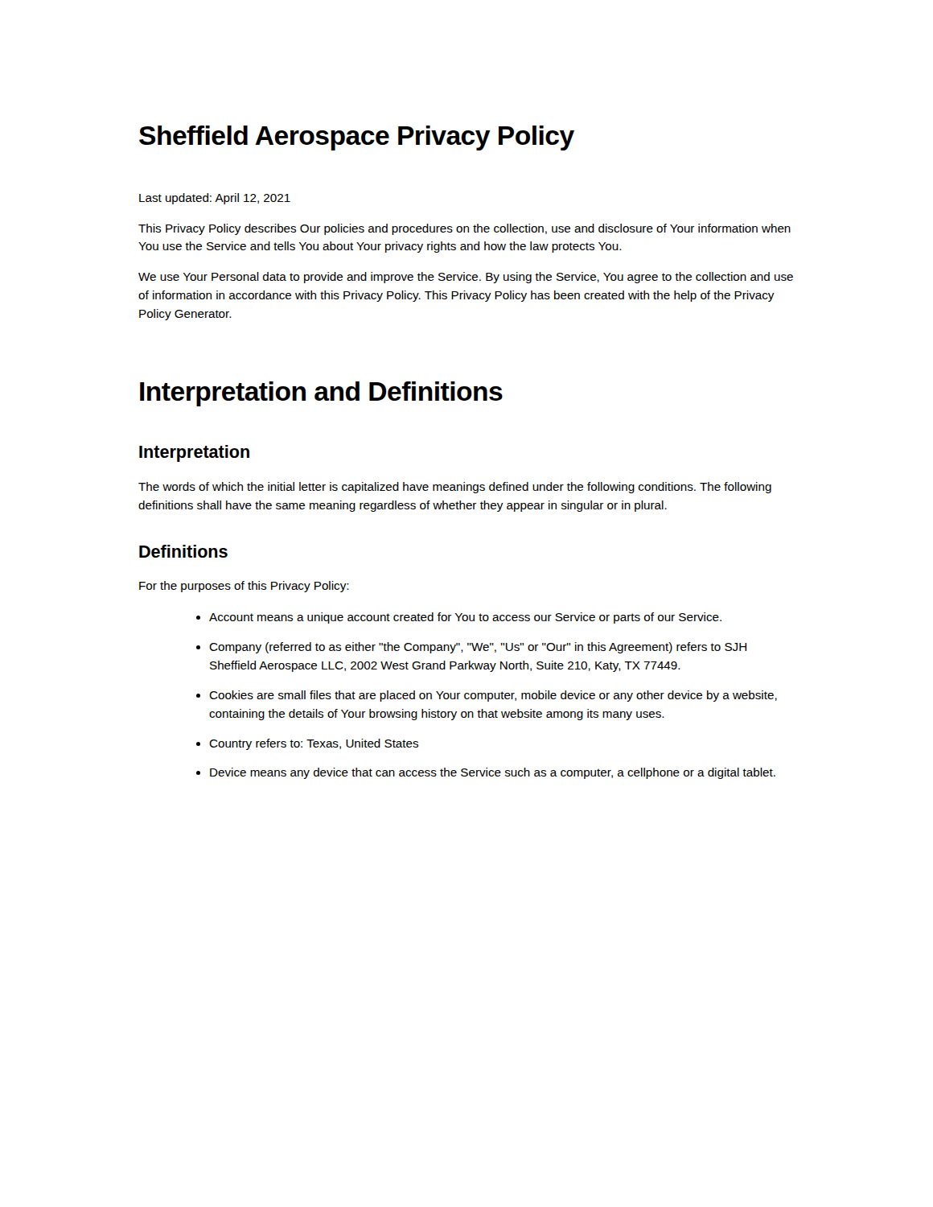Sheffield Aerospace Privacy Policy
Last updated: April 12, 2021
This Privacy Policy describes Our policies and procedures on the collection, use and disclosure of Your information when You use the Service and tells You about Your privacy rights and how the law protects You.
We use Your Personal data to provide and improve the Service. By using the Service, You agree to the collection and use of information in accordance with this Privacy Policy. This Privacy Policy has been created with the help of the Privacy Policy Generator.
Interpretation and Definitions
Interpretation
The words of which the initial letter is capitalized have meanings defined under the following conditions. The following definitions shall have the same meaning regardless of whether they appear in singular or in plural.
Definitions
For the purposes of this Privacy Policy:
Account means a unique account created for You to access our Service or parts of our Service.
Company (referred to as either "the Company", "We", "Us" or "Our" in this Agreement) refers to SJH Sheffield Aerospace LLC, 2002 West Grand Parkway North, Suite 210, Katy, TX 77449.
Cookies are small files that are placed on Your computer, mobile device or any other device by a website, containing the details of Your browsing history on that website among its many uses.
Country refers to: Texas, United States
Device means any device that can access the Service such as a computer, a cellphone or a digital tablet.